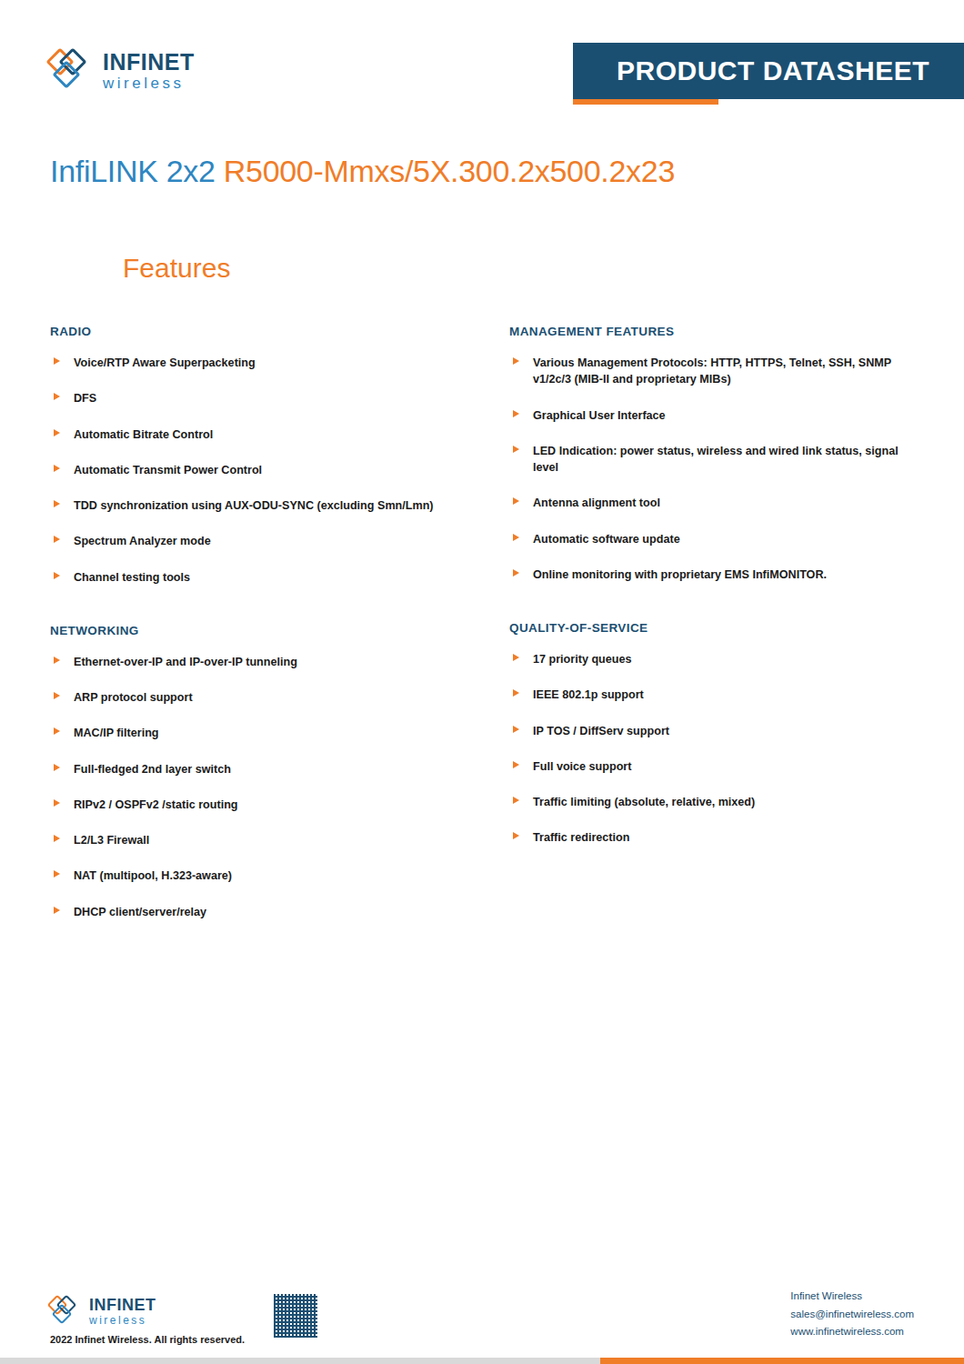INFINET wireless
PRODUCT DATASHEET
InfiLINK 2x2 R5000-Mmxs/5X.300.2x500.2x23
Features
Radio
Voice/RTP Aware Superpacketing
DFS
Automatic Bitrate Control
Automatic Transmit Power Control
TDD synchronization using AUX-ODU-SYNC (excluding Smn/Lmn)
Spectrum Analyzer mode
Channel testing tools
Networking
Ethernet-over-IP and IP-over-IP tunneling
ARP protocol support
MAC/IP filtering
Full-fledged 2nd layer switch
RIPv2 / OSPFv2 /static routing
L2/L3 Firewall
NAT (multipool, H.323-aware)
DHCP client/server/relay
Management Features
Various Management Protocols: HTTP, HTTPS, Telnet, SSH, SNMP v1/2c/3 (MIB-II and proprietary MIBs)
Graphical User Interface
LED Indication: power status, wireless and wired link status, signal level
Antenna alignment tool
Automatic software update
Online monitoring with proprietary EMS InfiMONITOR.
Quality-of-Service
17 priority queues
IEEE 802.1p support
IP TOS / DiffServ support
Full voice support
Traffic limiting (absolute, relative, mixed)
Traffic redirection
INFINET wireless
2022 Infinet Wireless. All rights reserved.
Infinet Wireless
sales@infinetwireless.com
www.infinetwireless.com